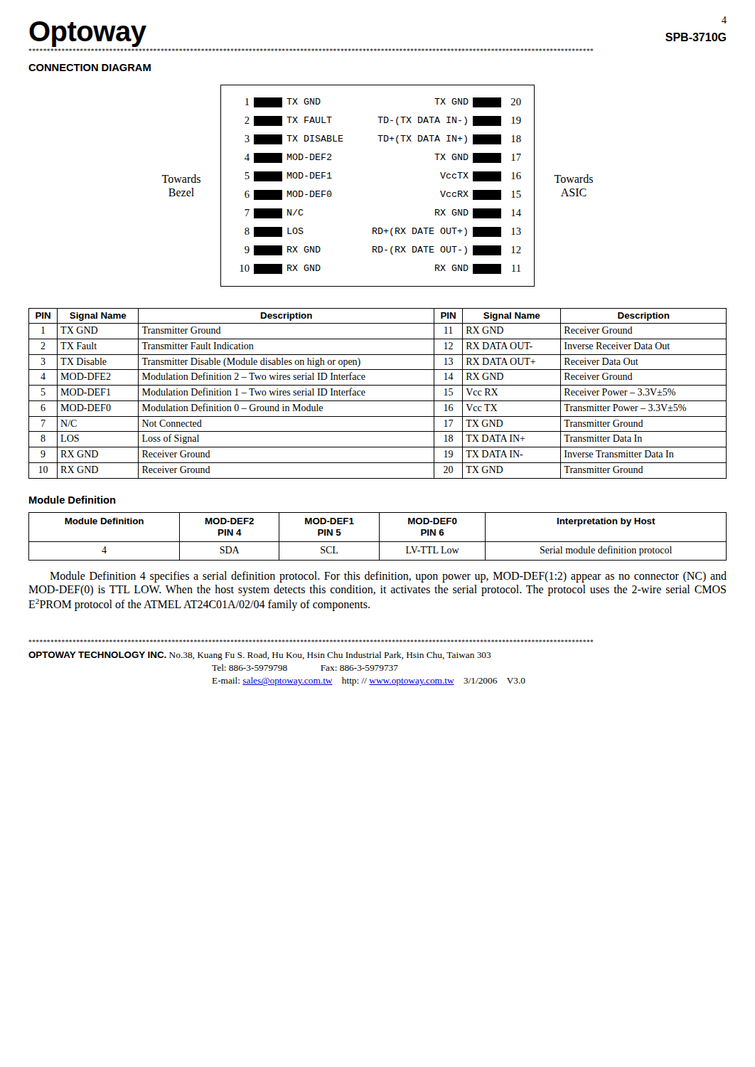4
Optoway
SPB-3710G
**********************************************************************************************************************************************************
CONNECTION DIAGRAM
Towards
Bezel
1 TX GND
2 TX FAULT
3 TX DISABLE
4 MOD-DEF2
5 MOD-DEF1
6 MOD-DEF0
7 N/C
8 LOS
9 RX GND
10 RX GND
TX GND 20
TD-(TX DATA IN-) 19
TD+(TX DATA IN+) 18
TX GND 17
VccTX 16
VccRX 15
RX GND 14
RD+(RX DATE OUT+) 13
RD-(RX DATE OUT-) 12
RX GND 11
Towards
ASIC
| PIN | Signal Name | Description | PIN | Signal Name | Description |
| --- | --- | --- | --- | --- | --- |
| 1 | TX GND | Transmitter Ground | 11 | RX GND | Receiver Ground |
| 2 | TX Fault | Transmitter Fault Indication | 12 | RX DATA OUT- | Inverse Receiver Data Out |
| 3 | TX Disable | Transmitter Disable (Module disables on high or open) | 13 | RX DATA OUT+ | Receiver Data Out |
| 4 | MOD-DFE2 | Modulation Definition 2 – Two wires serial ID Interface | 14 | RX GND | Receiver Ground |
| 5 | MOD-DEF1 | Modulation Definition 1 – Two wires serial ID Interface | 15 | Vcc RX | Receiver Power – 3.3V±5% |
| 6 | MOD-DEF0 | Modulation Definition 0 – Ground in Module | 16 | Vcc TX | Transmitter Power – 3.3V±5% |
| 7 | N/C | Not Connected | 17 | TX GND | Transmitter Ground |
| 8 | LOS | Loss of Signal | 18 | TX DATA IN+ | Transmitter Data In |
| 9 | RX GND | Receiver Ground | 19 | TX DATA IN- | Inverse Transmitter Data In |
| 10 | RX GND | Receiver Ground | 20 | TX GND | Transmitter Ground |
Module Definition
| Module Definition | MOD-DEF2 PIN 4 | MOD-DEF1 PIN 5 | MOD-DEF0 PIN 6 | Interpretation by Host |
| --- | --- | --- | --- | --- |
| 4 | SDA | SCL | LV-TTL Low | Serial module definition protocol |
Module Definition 4 specifies a serial definition protocol. For this definition, upon power up, MOD-DEF(1:2) appear as no connector (NC) and MOD-DEF(0) is TTL LOW. When the host system detects this condition, it activates the serial protocol. The protocol uses the 2-wire serial CMOS E2PROM protocol of the ATMEL AT24C01A/02/04 family of components.
**********************************************************************************************************************************************************
OPTOWAY TECHNOLOGY INC. No.38, Kuang Fu S. Road, Hu Kou, Hsin Chu Industrial Park, Hsin Chu, Taiwan 303
Tel: 886-3-5979798 Fax: 886-3-5979737
E-mail: sales@optoway.com.tw http: // www.optoway.com.tw 3/1/2006 V3.0